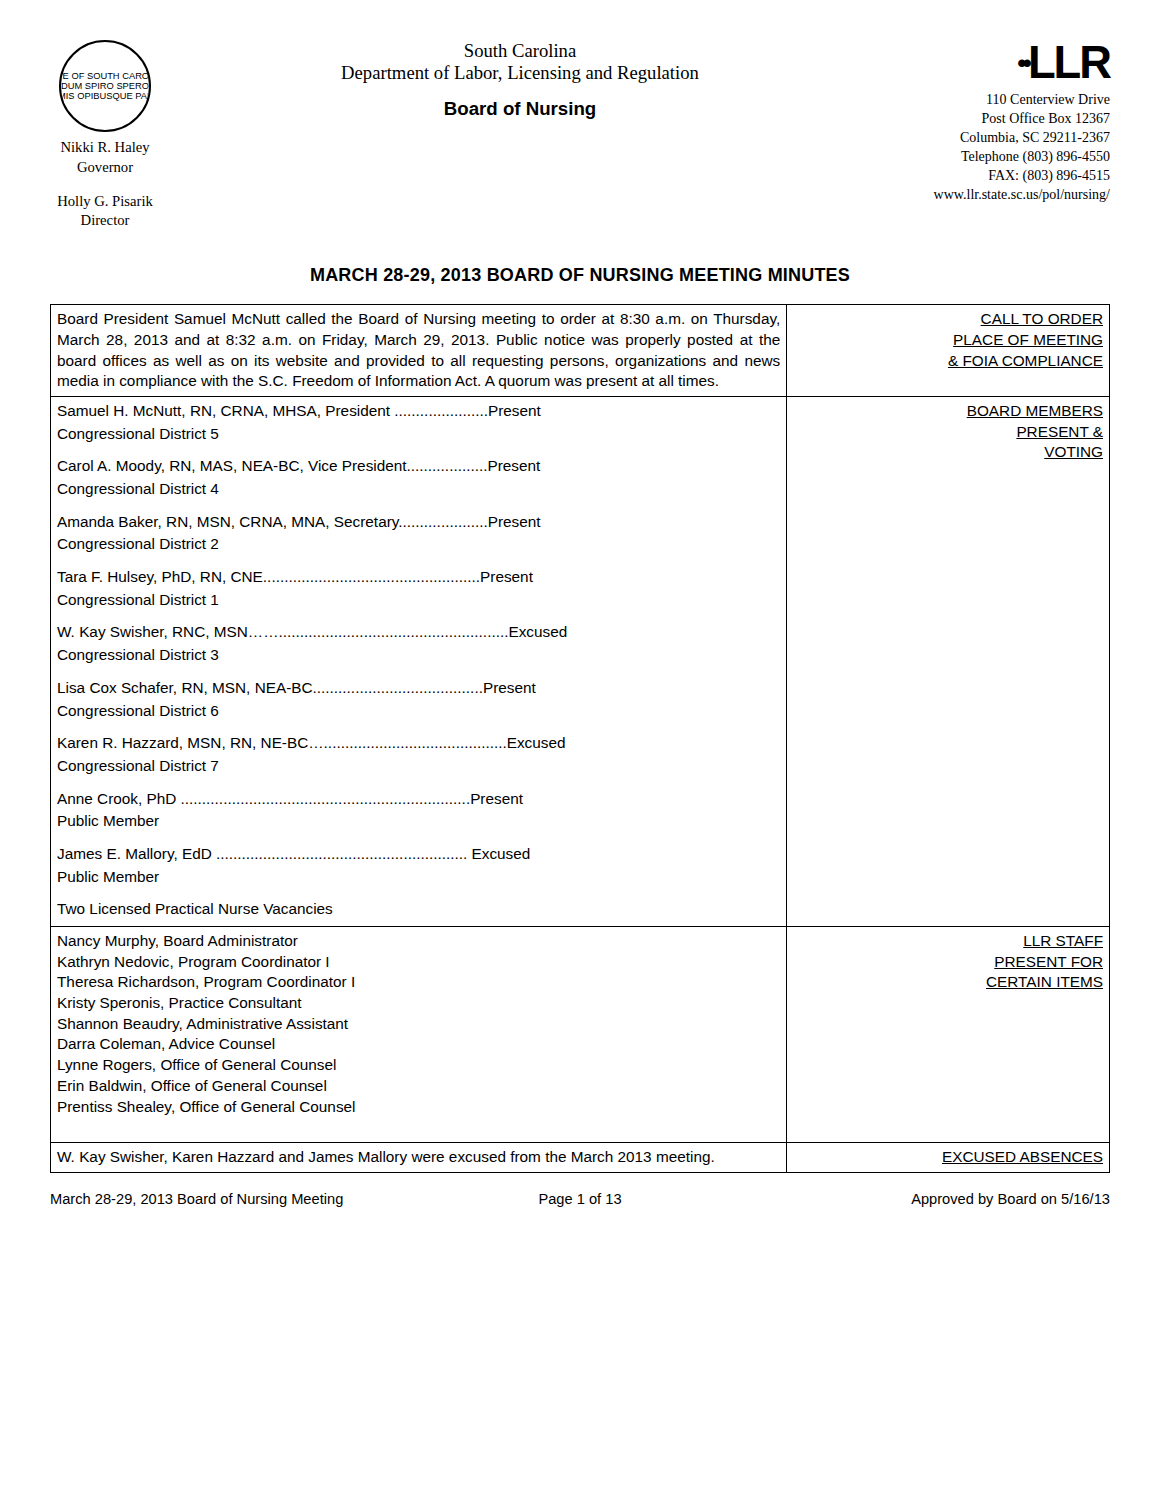STATE OF SOUTH CAROLINA
DUM SPIRO SPERO
ANIMIS OPIBUSQUE PARATI
Nikki R. Haley
Governor
Holly G. Pisarik
Director
South Carolina
Department of Labor, Licensing and Regulation
Board of Nursing
••LLR
110 Centerview Drive
Post Office Box 12367
Columbia, SC 29211-2367
Telephone (803) 896-4550
FAX: (803) 896-4515
www.llr.state.sc.us/pol/nursing/
MARCH 28-29, 2013 BOARD OF NURSING MEETING MINUTES
| Board President Samuel McNutt called the Board of Nursing meeting to order at 8:30 a.m. on Thursday, March 28, 2013 and at 8:32 a.m. on Friday, March 29, 2013. Public notice was properly posted at the board offices as well as on its website and provided to all requesting persons, organizations and news media in compliance with the S.C. Freedom of Information Act. A quorum was present at all times. | CALL TO ORDER PLACE OF MEETING & FOIA COMPLIANCE |
| Samuel H. McNutt, RN, CRNA, MHSA, President ...................... Present Congressional District 5 Carol A. Moody, RN, MAS, NEA-BC, Vice President ................... Present Congressional District 4 Amanda Baker, RN, MSN, CRNA, MNA, Secretary ..................... Present Congressional District 2 Tara F. Hulsey, PhD, RN, CNE ................................................... Present Congressional District 1 W. Kay Swisher, RNC, MSN… …...................................................... Excused Congressional District 3 Lisa Cox Schafer, RN, MSN, NEA-BC ........................................ Present Congressional District 6 Karen R. Hazzard, MSN, RN, NE-BC… ........................................... Excused Congressional District 7 Anne Crook, PhD .................................................................... Present Public Member James E. Mallory, EdD ........................................................... Excused Public Member Two Licensed Practical Nurse Vacancies | BOARD MEMBERS PRESENT & VOTING |
| Nancy Murphy, Board Administrator Kathryn Nedovic, Program Coordinator I Theresa Richardson, Program Coordinator I Kristy Speronis, Practice Consultant Shannon Beaudry, Administrative Assistant Darra Coleman, Advice Counsel Lynne Rogers, Office of General Counsel Erin Baldwin, Office of General Counsel Prentiss Shealey, Office of General Counsel | LLR STAFF PRESENT FOR CERTAIN ITEMS |
| W. Kay Swisher, Karen Hazzard and James Mallory were excused from the March 2013 meeting. | EXCUSED ABSENCES |
March 28-29, 2013 Board of Nursing Meeting
Page 1 of 13
Approved by Board on 5/16/13